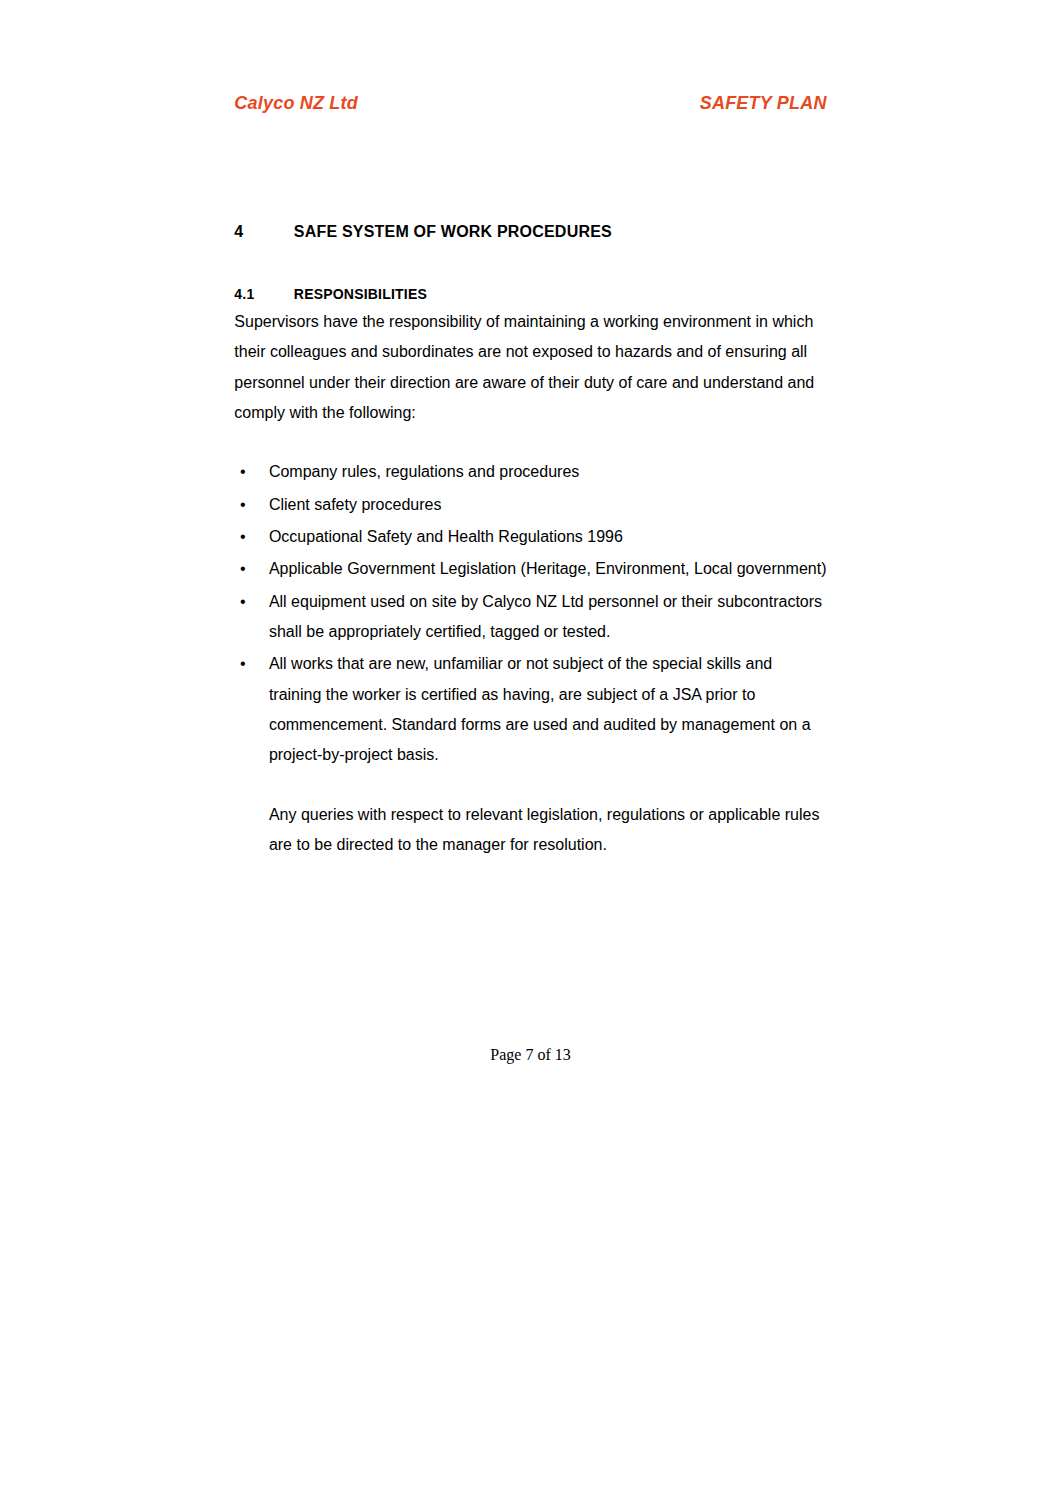Calyco NZ Ltd
SAFETY PLAN
4 SAFE SYSTEM OF WORK PROCEDURES
4.1 RESPONSIBILITIES
Supervisors have the responsibility of maintaining a working environment in which their colleagues and subordinates are not exposed to hazards and of ensuring all personnel under their direction are aware of their duty of care and understand and comply with the following:
Company rules, regulations and procedures
Client safety procedures
Occupational Safety and Health Regulations 1996
Applicable Government Legislation (Heritage, Environment, Local government)
All equipment used on site by Calyco NZ Ltd personnel or their subcontractors shall be appropriately certified, tagged or tested.
All works that are new, unfamiliar or not subject of the special skills and training the worker is certified as having, are subject of a JSA prior to commencement. Standard forms are used and audited by management on a project-by-project basis.
Any queries with respect to relevant legislation, regulations or applicable rules are to be directed to the manager for resolution.
Page 7 of 13